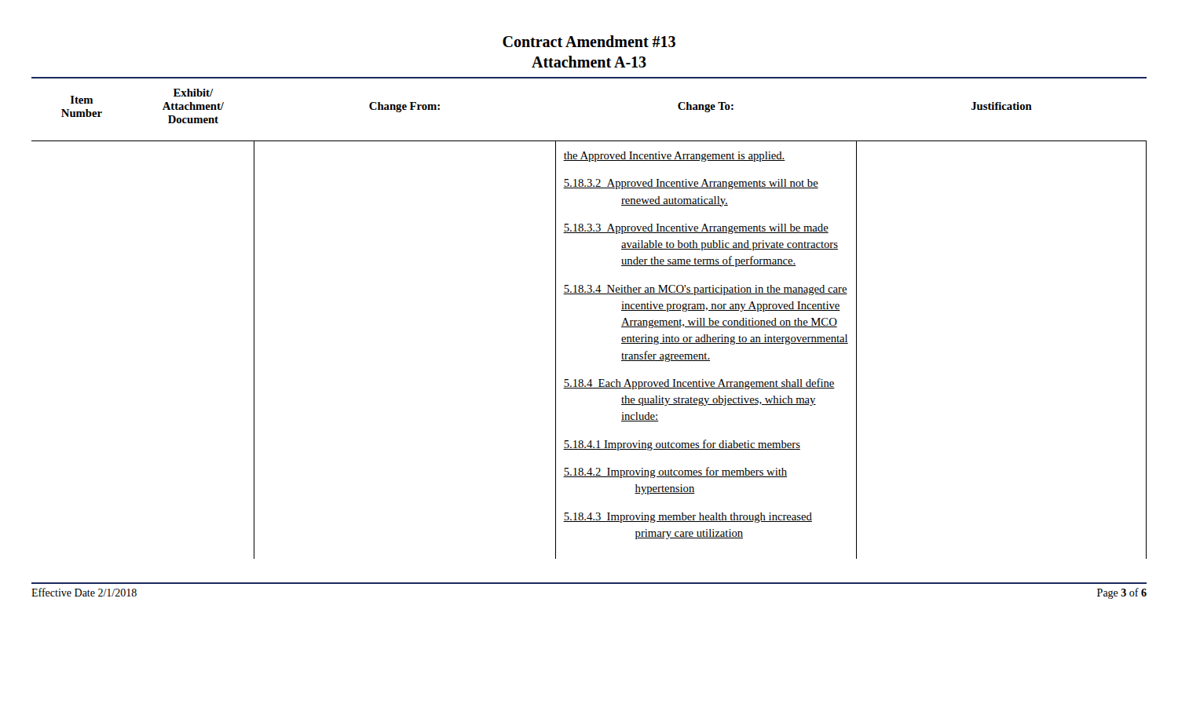Contract Amendment #13
Attachment A-13
| Item Number | Exhibit/ Attachment/ Document | Change From: | Change To: | Justification |
| --- | --- | --- | --- | --- |
| | | | the Approved Incentive Arrangement is applied. 5.18.3.2 Approved Incentive Arrangements will not be renewed automatically. 5.18.3.3 Approved Incentive Arrangements will be made available to both public and private contractors under the same terms of performance. 5.18.3.4 Neither an MCO's participation in the managed care incentive program, nor any Approved Incentive Arrangement, will be conditioned on the MCO entering into or adhering to an intergovernmental transfer agreement. 5.18.4 Each Approved Incentive Arrangement shall define the quality strategy objectives, which may include: 5.18.4.1 Improving outcomes for diabetic members 5.18.4.2 Improving outcomes for members with hypertension 5.18.4.3 Improving member health through increased primary care utilization | |
Effective Date 2/1/2018 Page 3 of 6